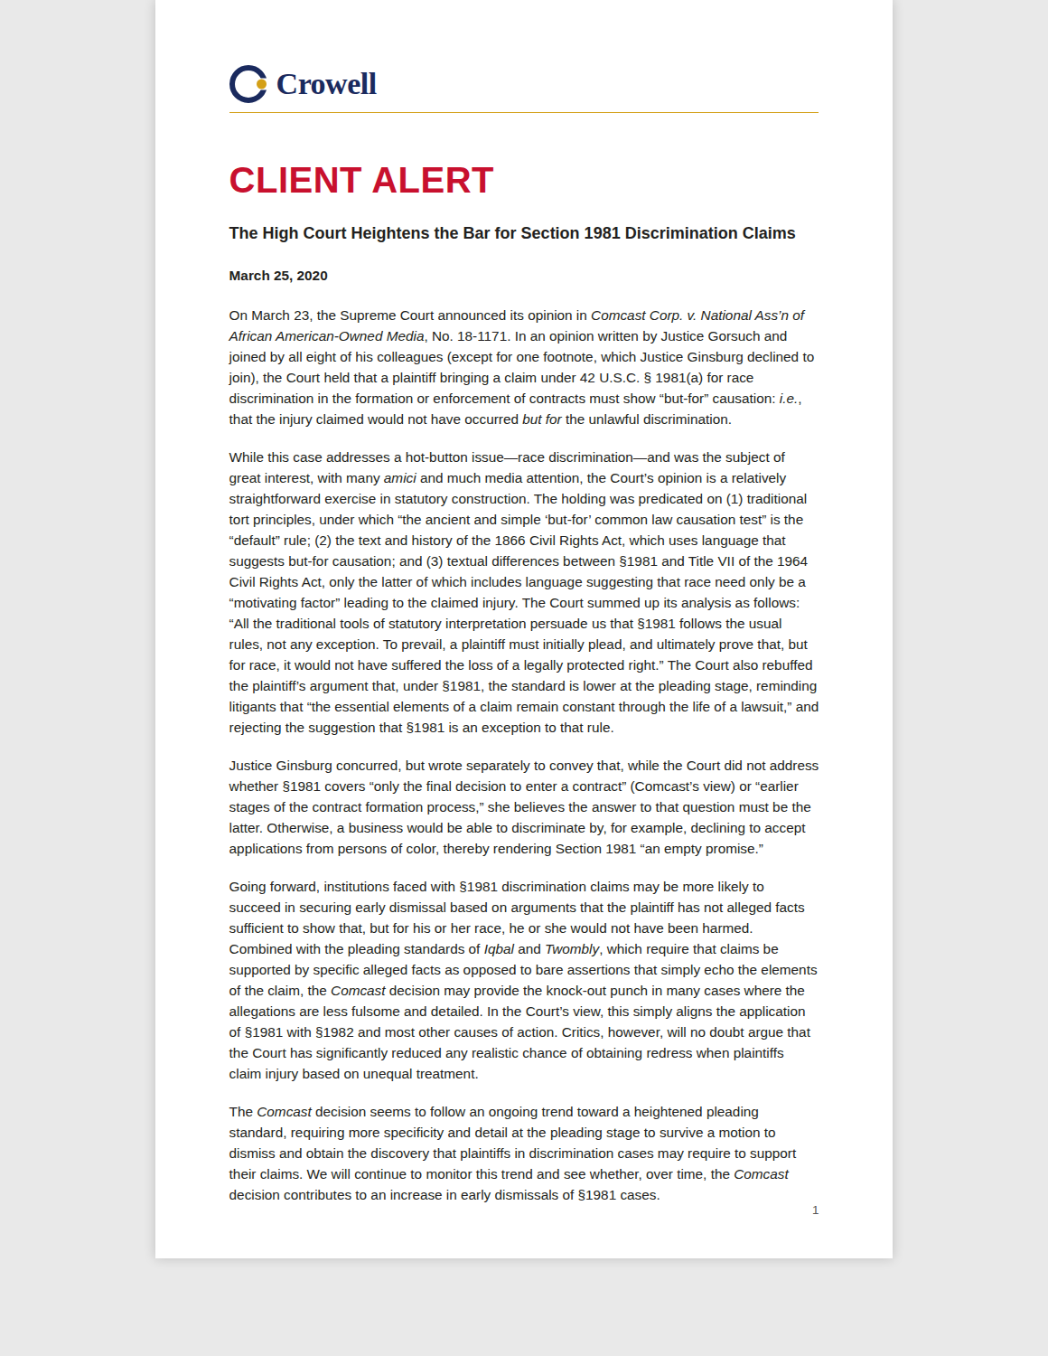Crowell
CLIENT ALERT
The High Court Heightens the Bar for Section 1981 Discrimination Claims
March 25, 2020
On March 23, the Supreme Court announced its opinion in Comcast Corp. v. National Ass’n of African American-Owned Media, No. 18-1171. In an opinion written by Justice Gorsuch and joined by all eight of his colleagues (except for one footnote, which Justice Ginsburg declined to join), the Court held that a plaintiff bringing a claim under 42 U.S.C. § 1981(a) for race discrimination in the formation or enforcement of contracts must show “but-for” causation: i.e., that the injury claimed would not have occurred but for the unlawful discrimination.
While this case addresses a hot-button issue—race discrimination—and was the subject of great interest, with many amici and much media attention, the Court’s opinion is a relatively straightforward exercise in statutory construction. The holding was predicated on (1) traditional tort principles, under which “the ancient and simple ‘but-for’ common law causation test” is the “default” rule; (2) the text and history of the 1866 Civil Rights Act, which uses language that suggests but-for causation; and (3) textual differences between §1981 and Title VII of the 1964 Civil Rights Act, only the latter of which includes language suggesting that race need only be a “motivating factor” leading to the claimed injury. The Court summed up its analysis as follows: “All the traditional tools of statutory interpretation persuade us that §1981 follows the usual rules, not any exception. To prevail, a plaintiff must initially plead, and ultimately prove that, but for race, it would not have suffered the loss of a legally protected right.” The Court also rebuffed the plaintiff’s argument that, under §1981, the standard is lower at the pleading stage, reminding litigants that “the essential elements of a claim remain constant through the life of a lawsuit,” and rejecting the suggestion that §1981 is an exception to that rule.
Justice Ginsburg concurred, but wrote separately to convey that, while the Court did not address whether §1981 covers “only the final decision to enter a contract” (Comcast’s view) or “earlier stages of the contract formation process,” she believes the answer to that question must be the latter. Otherwise, a business would be able to discriminate by, for example, declining to accept applications from persons of color, thereby rendering Section 1981 “an empty promise.”
Going forward, institutions faced with §1981 discrimination claims may be more likely to succeed in securing early dismissal based on arguments that the plaintiff has not alleged facts sufficient to show that, but for his or her race, he or she would not have been harmed. Combined with the pleading standards of Iqbal and Twombly, which require that claims be supported by specific alleged facts as opposed to bare assertions that simply echo the elements of the claim, the Comcast decision may provide the knock-out punch in many cases where the allegations are less fulsome and detailed. In the Court’s view, this simply aligns the application of §1981 with §1982 and most other causes of action. Critics, however, will no doubt argue that the Court has significantly reduced any realistic chance of obtaining redress when plaintiffs claim injury based on unequal treatment.
The Comcast decision seems to follow an ongoing trend toward a heightened pleading standard, requiring more specificity and detail at the pleading stage to survive a motion to dismiss and obtain the discovery that plaintiffs in discrimination cases may require to support their claims. We will continue to monitor this trend and see whether, over time, the Comcast decision contributes to an increase in early dismissals of §1981 cases.
1